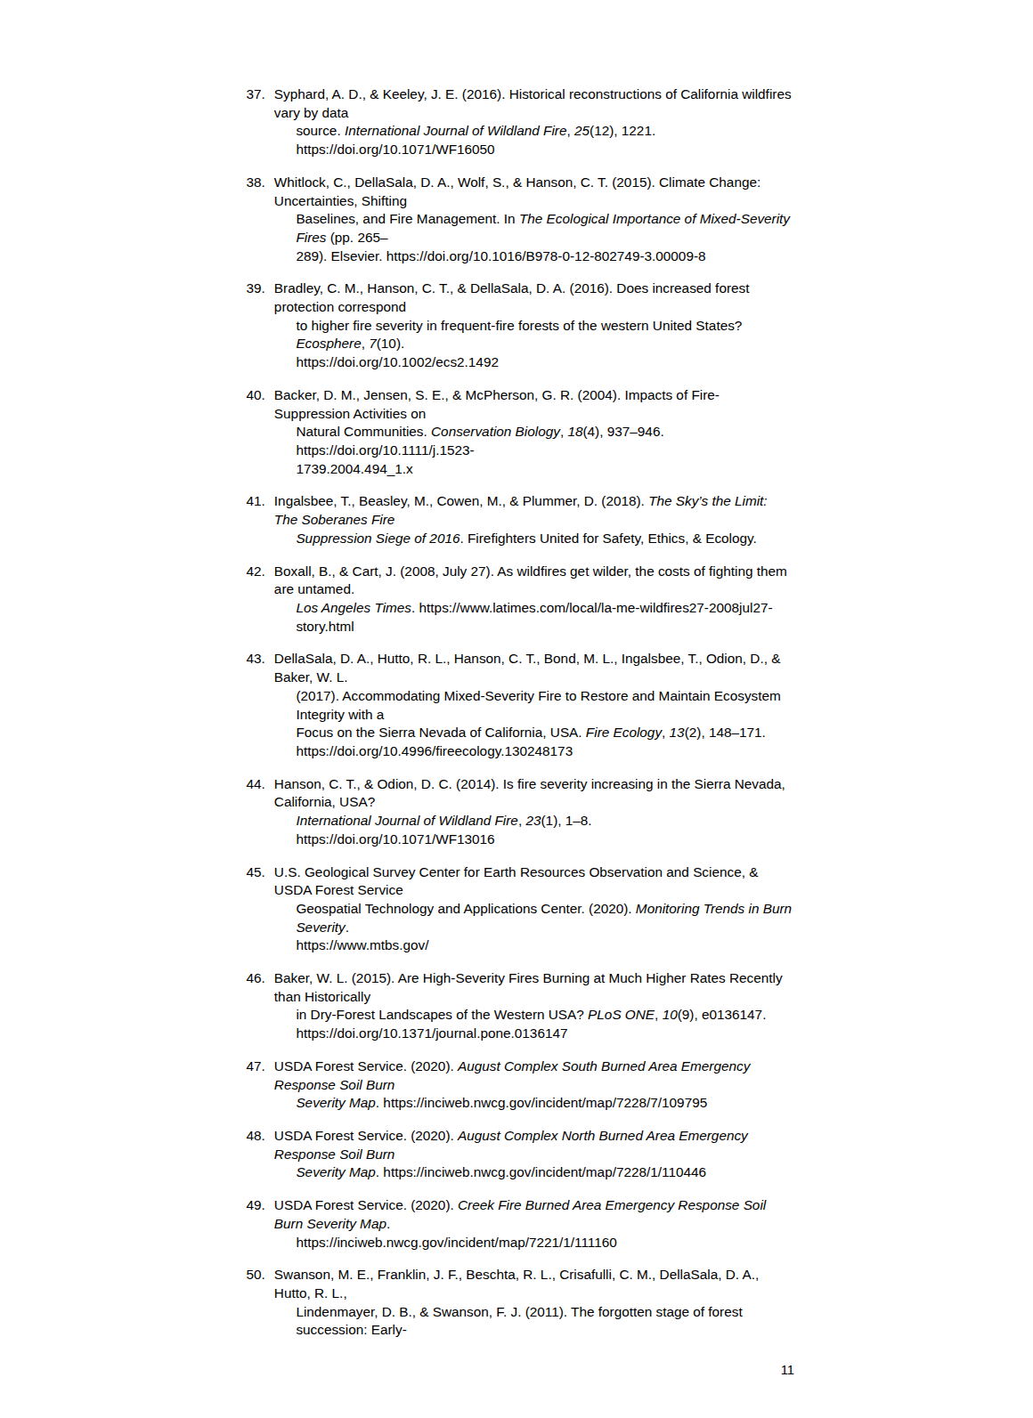Syphard, A. D., & Keeley, J. E. (2016). Historical reconstructions of California wildfires vary by data source. International Journal of Wildland Fire, 25(12), 1221. https://doi.org/10.1071/WF16050
Whitlock, C., DellaSala, D. A., Wolf, S., & Hanson, C. T. (2015). Climate Change: Uncertainties, Shifting Baselines, and Fire Management. In The Ecological Importance of Mixed-Severity Fires (pp. 265– 289). Elsevier. https://doi.org/10.1016/B978-0-12-802749-3.00009-8
Bradley, C. M., Hanson, C. T., & DellaSala, D. A. (2016). Does increased forest protection correspond to higher fire severity in frequent-fire forests of the western United States? Ecosphere, 7(10). https://doi.org/10.1002/ecs2.1492
Backer, D. M., Jensen, S. E., & McPherson, G. R. (2004). Impacts of Fire-Suppression Activities on Natural Communities. Conservation Biology, 18(4), 937–946. https://doi.org/10.1111/j.1523- 1739.2004.494_1.x
Ingalsbee, T., Beasley, M., Cowen, M., & Plummer, D. (2018). The Sky’s the Limit: The Soberanes Fire Suppression Siege of 2016. Firefighters United for Safety, Ethics, & Ecology.
Boxall, B., & Cart, J. (2008, July 27). As wildfires get wilder, the costs of fighting them are untamed. Los Angeles Times. https://www.latimes.com/local/la-me-wildfires27-2008jul27-story.html
DellaSala, D. A., Hutto, R. L., Hanson, C. T., Bond, M. L., Ingalsbee, T., Odion, D., & Baker, W. L. (2017). Accommodating Mixed-Severity Fire to Restore and Maintain Ecosystem Integrity with a Focus on the Sierra Nevada of California, USA. Fire Ecology, 13(2), 148–171. https://doi.org/10.4996/fireecology.130248173
Hanson, C. T., & Odion, D. C. (2014). Is fire severity increasing in the Sierra Nevada, California, USA? International Journal of Wildland Fire, 23(1), 1–8. https://doi.org/10.1071/WF13016
U.S. Geological Survey Center for Earth Resources Observation and Science, & USDA Forest Service Geospatial Technology and Applications Center. (2020). Monitoring Trends in Burn Severity. https://www.mtbs.gov/
Baker, W. L. (2015). Are High-Severity Fires Burning at Much Higher Rates Recently than Historically in Dry-Forest Landscapes of the Western USA? PLoS ONE, 10(9), e0136147. https://doi.org/10.1371/journal.pone.0136147
USDA Forest Service. (2020). August Complex South Burned Area Emergency Response Soil Burn Severity Map. https://inciweb.nwcg.gov/incident/map/7228/7/109795
USDA Forest Service. (2020). August Complex North Burned Area Emergency Response Soil Burn Severity Map. https://inciweb.nwcg.gov/incident/map/7228/1/110446
USDA Forest Service. (2020). Creek Fire Burned Area Emergency Response Soil Burn Severity Map. https://inciweb.nwcg.gov/incident/map/7221/1/111160
Swanson, M. E., Franklin, J. F., Beschta, R. L., Crisafulli, C. M., DellaSala, D. A., Hutto, R. L., Lindenmayer, D. B., & Swanson, F. J. (2011). The forgotten stage of forest succession: Early-
11